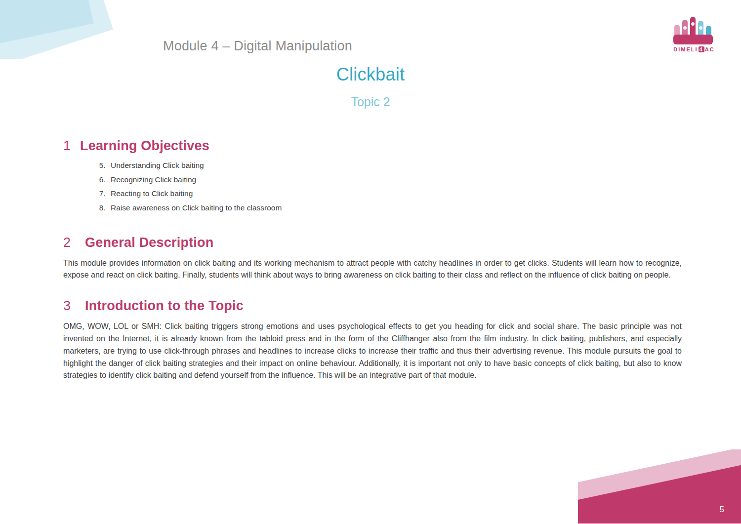5
Module 4 – Digital Manipulation
DIMELI4 AC
Clickbait
Topic 2
1 Learning Objectives
Understanding Click baiting
Recognizing Click baiting
Reacting to Click baiting
Raise awareness on Click baiting to the classroom
2 General Description
This module provides information on click baiting and its working mechanism to attract people with catchy headlines in order to get clicks. Students will learn how to recognize, expose and react on click baiting. Finally, students will think about ways to bring awareness on click baiting to their class and reflect on the influence of click baiting on people.
3 Introduction to the Topic
OMG, WOW, LOL or SMH: Click baiting triggers strong emotions and uses psychological effects to get you heading for click and social share. The basic principle was not invented on the Internet, it is already known from the tabloid press and in the form of the Cliffhanger also from the film industry. In click baiting, publishers, and especially marketers, are trying to use click-through phrases and headlines to increase clicks to increase their traffic and thus their advertising revenue. This module pursuits the goal to highlight the danger of click baiting strategies and their impact on online behaviour. Additionally, it is important not only to have basic concepts of click baiting, but also to know strategies to identify click baiting and defend yourself from the influence. This will be an integrative part of that module.